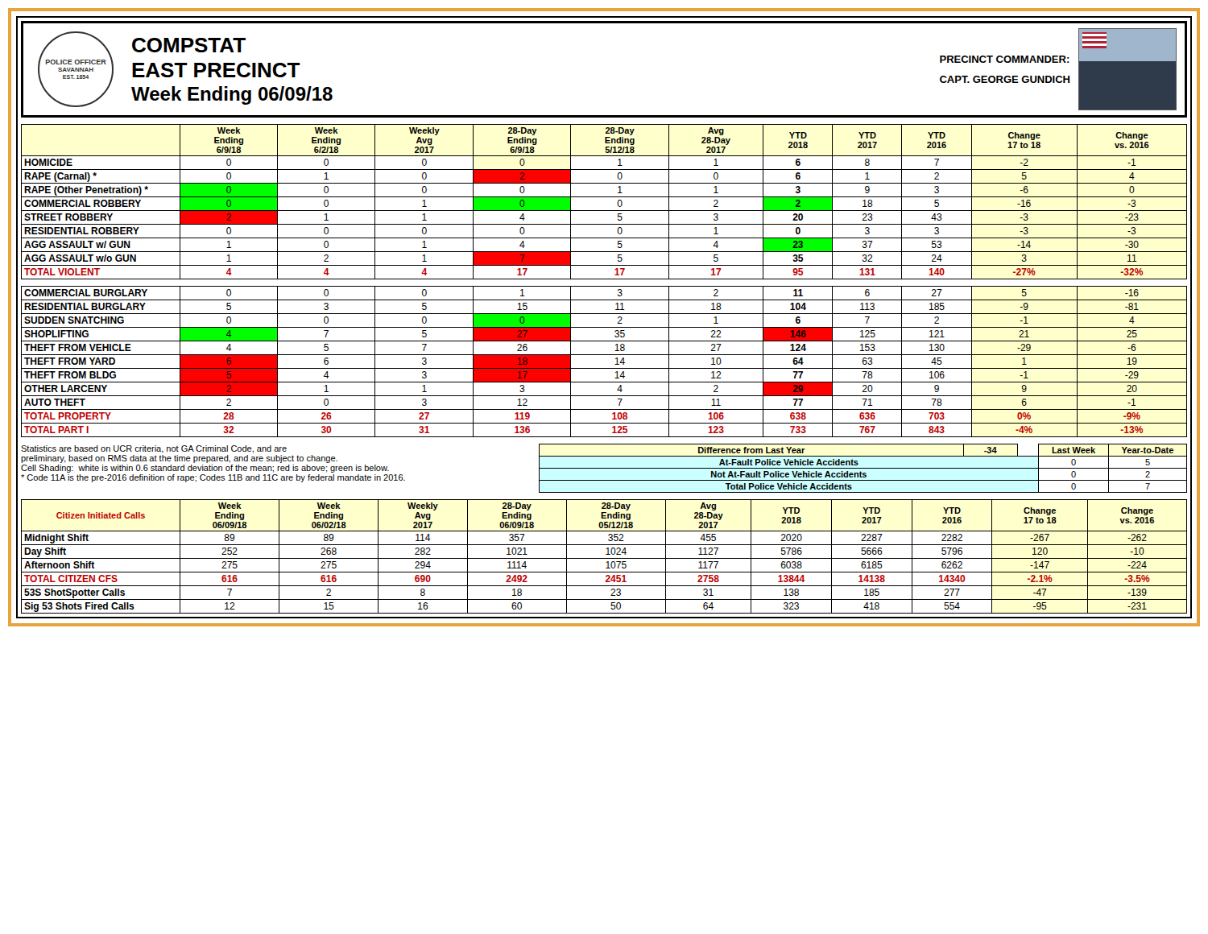POLICE OFFICER
SAVANNAH
EST. 1854
COMPSTAT
EAST PRECINCT
Week Ending 06/09/18
PRECINCT COMMANDER:
CAPT. GEORGE GUNDICH
| | Week Ending 6/9/18 | Week Ending 6/2/18 | Weekly Avg 2017 | 28-Day Ending 6/9/18 | 28-Day Ending 5/12/18 | Avg 28-Day 2017 | YTD 2018 | YTD 2017 | YTD 2016 | Change 17 to 18 | Change vs. 2016 |
| --- | --- | --- | --- | --- | --- | --- | --- | --- | --- | --- | --- |
| HOMICIDE | 0 | 0 | 0 | 0 | 1 | 1 | 6 | 8 | 7 | -2 | -1 |
| RAPE (Carnal) * | 0 | 1 | 0 | 2 | 0 | 0 | 6 | 1 | 2 | 5 | 4 |
| RAPE (Other Penetration) * | 0 | 0 | 0 | 0 | 1 | 1 | 3 | 9 | 3 | -6 | 0 |
| COMMERCIAL ROBBERY | 0 | 0 | 1 | 0 | 0 | 2 | 2 | 18 | 5 | -16 | -3 |
| STREET ROBBERY | 2 | 1 | 1 | 4 | 5 | 3 | 20 | 23 | 43 | -3 | -23 |
| RESIDENTIAL ROBBERY | 0 | 0 | 0 | 0 | 0 | 1 | 0 | 3 | 3 | -3 | -3 |
| AGG ASSAULT w/ GUN | 1 | 0 | 1 | 4 | 5 | 4 | 23 | 37 | 53 | -14 | -30 |
| AGG ASSAULT w/o GUN | 1 | 2 | 1 | 7 | 5 | 5 | 35 | 32 | 24 | 3 | 11 |
| TOTAL VIOLENT | 4 | 4 | 4 | 17 | 17 | 17 | 95 | 131 | 140 | -27% | -32% |
| COMMERCIAL BURGLARY | 0 | 0 | 0 | 1 | 3 | 2 | 11 | 6 | 27 | 5 | -16 |
| RESIDENTIAL BURGLARY | 5 | 3 | 5 | 15 | 11 | 18 | 104 | 113 | 185 | -9 | -81 |
| SUDDEN SNATCHING | 0 | 0 | 0 | 0 | 2 | 1 | 6 | 7 | 2 | -1 | 4 |
| SHOPLIFTING | 4 | 7 | 5 | 27 | 35 | 22 | 146 | 125 | 121 | 21 | 25 |
| THEFT FROM VEHICLE | 4 | 5 | 7 | 26 | 18 | 27 | 124 | 153 | 130 | -29 | -6 |
| THEFT FROM YARD | 6 | 6 | 3 | 18 | 14 | 10 | 64 | 63 | 45 | 1 | 19 |
| THEFT FROM BLDG | 5 | 4 | 3 | 17 | 14 | 12 | 77 | 78 | 106 | -1 | -29 |
| OTHER LARCENY | 2 | 1 | 1 | 3 | 4 | 2 | 29 | 20 | 9 | 9 | 20 |
| AUTO THEFT | 2 | 0 | 3 | 12 | 7 | 11 | 77 | 71 | 78 | 6 | -1 |
| TOTAL PROPERTY | 28 | 26 | 27 | 119 | 108 | 106 | 638 | 636 | 703 | 0% | -9% |
| TOTAL PART I | 32 | 30 | 31 | 136 | 125 | 123 | 733 | 767 | 843 | -4% | -13% |
Statistics are based on UCR criteria, not GA Criminal Code, and are
preliminary, based on RMS data at the time prepared, and are subject to change.
Cell Shading: white is within 0.6 standard deviation of the mean; red is above; green is below.
* Code 11A is the pre-2016 definition of rape; Codes 11B and 11C are by federal mandate in 2016.
| Difference from Last Year | -34 | | Last Week | Year-to-Date |
| At-Fault Police Vehicle Accidents | 0 | 5 |
| Not At-Fault Police Vehicle Accidents | 0 | 2 |
| Total Police Vehicle Accidents | 0 | 7 |
| Citizen Initiated Calls | Week Ending 06/09/18 | Week Ending 06/02/18 | Weekly Avg 2017 | 28-Day Ending 06/09/18 | 28-Day Ending 05/12/18 | Avg 28-Day 2017 | YTD 2018 | YTD 2017 | YTD 2016 | Change 17 to 18 | Change vs. 2016 |
| --- | --- | --- | --- | --- | --- | --- | --- | --- | --- | --- | --- |
| Midnight Shift | 89 | 89 | 114 | 357 | 352 | 455 | 2020 | 2287 | 2282 | -267 | -262 |
| Day Shift | 252 | 268 | 282 | 1021 | 1024 | 1127 | 5786 | 5666 | 5796 | 120 | -10 |
| Afternoon Shift | 275 | 275 | 294 | 1114 | 1075 | 1177 | 6038 | 6185 | 6262 | -147 | -224 |
| TOTAL CITIZEN CFS | 616 | 616 | 690 | 2492 | 2451 | 2758 | 13844 | 14138 | 14340 | -2.1% | -3.5% |
| 53S ShotSpotter Calls | 7 | 2 | 8 | 18 | 23 | 31 | 138 | 185 | 277 | -47 | -139 |
| Sig 53 Shots Fired Calls | 12 | 15 | 16 | 60 | 50 | 64 | 323 | 418 | 554 | -95 | -231 |